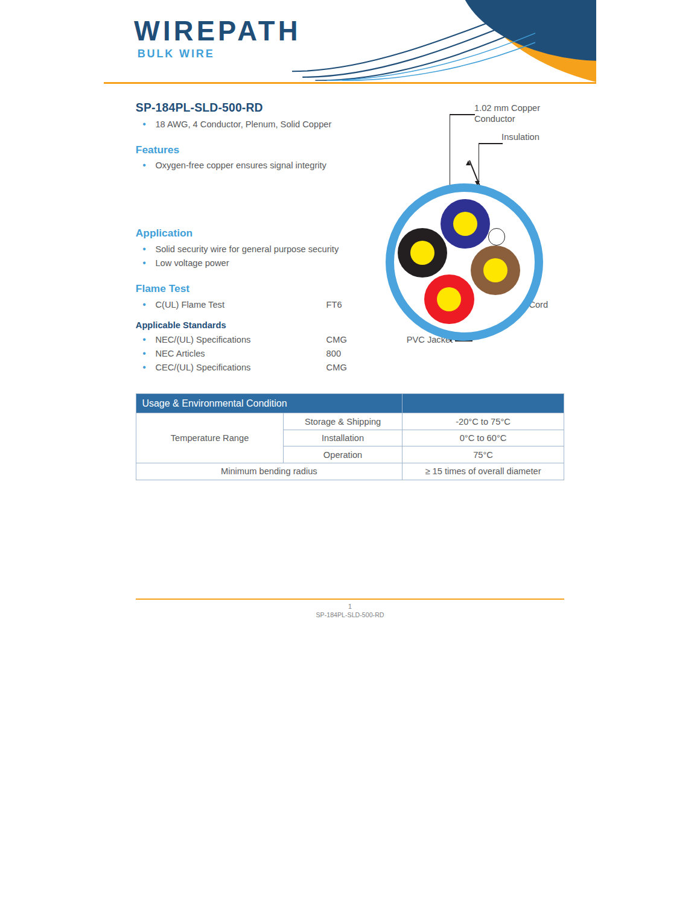WIREPATH
BULK WIRE
SP-184PL-SLD-500-RD
18 AWG, 4 Conductor, Plenum, Solid Copper
Features
Oxygen-free copper ensures signal integrity
Application
Solid security wire for general purpose security
Low voltage power
Flame Test
C(UL) Flame Test FT6
Applicable Standards
NEC/(UL) Specifications CMG
NEC Articles 800
CEC/(UL) Specifications CMG
1.02 mm Copper
Conductor Insulation Rip Cord PVC Jacket
Usage & Environmental Condition
| Usage & Environmental Condition | |
| --- | --- |
| Temperature Range | Storage & Shipping | -20°C to 75°C |
| Installation | 0°C to 60°C |
| Operation | 75°C |
| Minimum bending radius | ≥ 15 times of overall diameter |
1
SP-184PL-SLD-500-RD